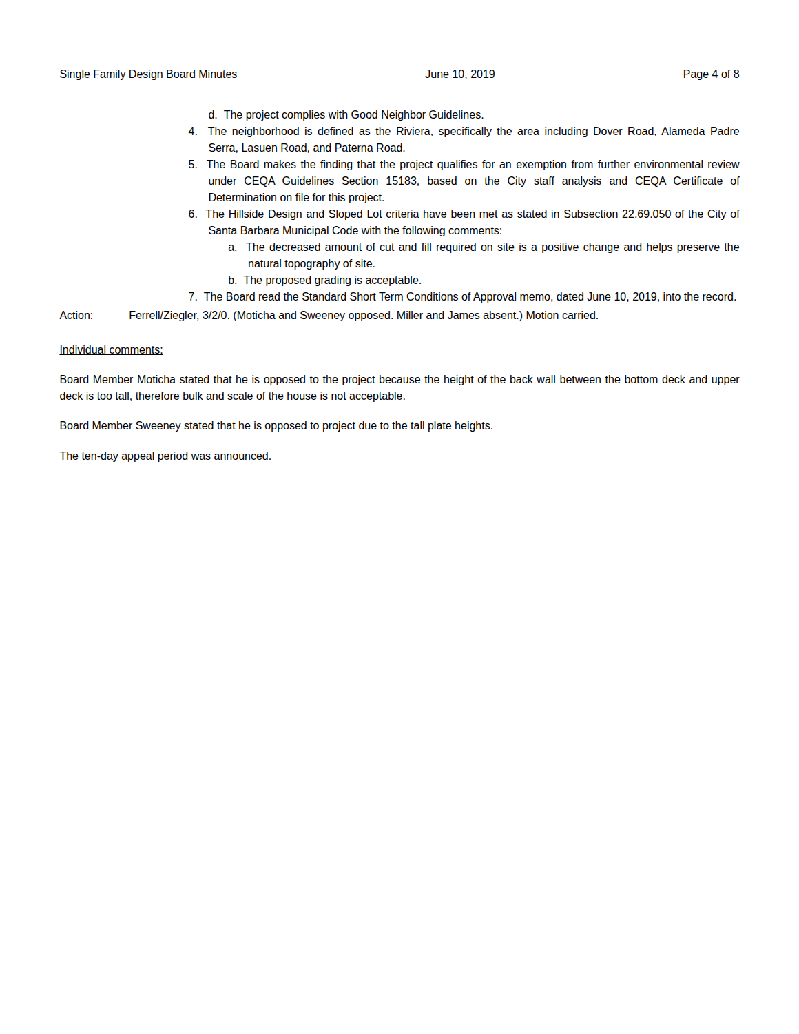Single Family Design Board Minutes
June 10, 2019
Page 4 of 8
d. The project complies with Good Neighbor Guidelines.
4. The neighborhood is defined as the Riviera, specifically the area including Dover Road, Alameda Padre Serra, Lasuen Road, and Paterna Road.
5. The Board makes the finding that the project qualifies for an exemption from further environmental review under CEQA Guidelines Section 15183, based on the City staff analysis and CEQA Certificate of Determination on file for this project.
6. The Hillside Design and Sloped Lot criteria have been met as stated in Subsection 22.69.050 of the City of Santa Barbara Municipal Code with the following comments:
a. The decreased amount of cut and fill required on site is a positive change and helps preserve the natural topography of site.
b. The proposed grading is acceptable.
7. The Board read the Standard Short Term Conditions of Approval memo, dated June 10, 2019, into the record.
Action:
Ferrell/Ziegler, 3/2/0. (Moticha and Sweeney opposed. Miller and James absent.) Motion carried.
Individual comments:
Board Member Moticha stated that he is opposed to the project because the height of the back wall between the bottom deck and upper deck is too tall, therefore bulk and scale of the house is not acceptable.
Board Member Sweeney stated that he is opposed to project due to the tall plate heights.
The ten-day appeal period was announced.